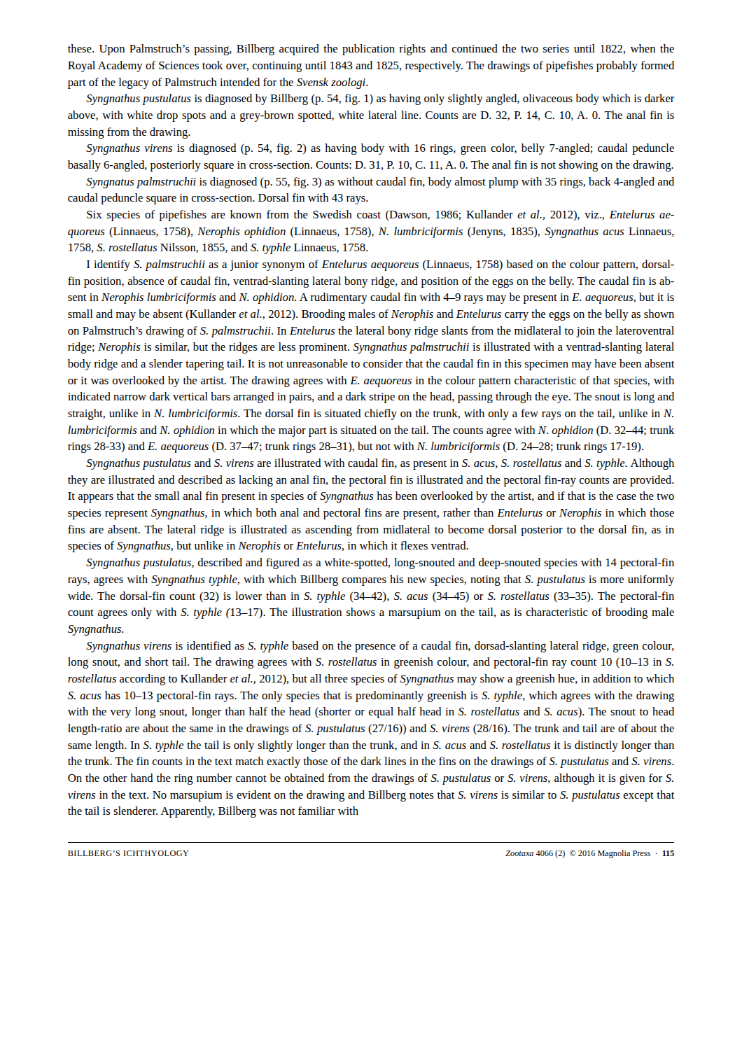these. Upon Palmstruch’s passing, Billberg acquired the publication rights and continued the two series until 1822, when the Royal Academy of Sciences took over, continuing until 1843 and 1825, respectively. The drawings of pipefishes probably formed part of the legacy of Palmstruch intended for the Svensk zoologi.
Syngnathus pustulatus is diagnosed by Billberg (p. 54, fig. 1) as having only slightly angled, olivaceous body which is darker above, with white drop spots and a grey-brown spotted, white lateral line. Counts are D. 32, P. 14, C. 10, A. 0. The anal fin is missing from the drawing.
Syngnathus virens is diagnosed (p. 54, fig. 2) as having body with 16 rings, green color, belly 7-angled; caudal peduncle basally 6-angled, posteriorly square in cross-section. Counts: D. 31, P. 10, C. 11, A. 0. The anal fin is not showing on the drawing.
Syngnatus palmstruchii is diagnosed (p. 55, fig. 3) as without caudal fin, body almost plump with 35 rings, back 4-angled and caudal peduncle square in cross-section. Dorsal fin with 43 rays.
Six species of pipefishes are known from the Swedish coast (Dawson, 1986; Kullander et al., 2012), viz., Entelurus aequoreus (Linnaeus, 1758), Nerophis ophidion (Linnaeus, 1758), N. lumbriciformis (Jenyns, 1835), Syngnathus acus Linnaeus, 1758, S. rostellatus Nilsson, 1855, and S. typhle Linnaeus, 1758.
I identify S. palmstruchii as a junior synonym of Entelurus aequoreus (Linnaeus, 1758) based on the colour pattern, dorsal-fin position, absence of caudal fin, ventrad-slanting lateral bony ridge, and position of the eggs on the belly. The caudal fin is absent in Nerophis lumbriciformis and N. ophidion. A rudimentary caudal fin with 4–9 rays may be present in E. aequoreus, but it is small and may be absent (Kullander et al., 2012). Brooding males of Nerophis and Entelurus carry the eggs on the belly as shown on Palmstruch’s drawing of S. palmstruchii. In Entelurus the lateral bony ridge slants from the midlateral to join the lateroventral ridge; Nerophis is similar, but the ridges are less prominent. Syngnathus palmstruchii is illustrated with a ventrad-slanting lateral body ridge and a slender tapering tail. It is not unreasonable to consider that the caudal fin in this specimen may have been absent or it was overlooked by the artist. The drawing agrees with E. aequoreus in the colour pattern characteristic of that species, with indicated narrow dark vertical bars arranged in pairs, and a dark stripe on the head, passing through the eye. The snout is long and straight, unlike in N. lumbriciformis. The dorsal fin is situated chiefly on the trunk, with only a few rays on the tail, unlike in N. lumbriciformis and N. ophidion in which the major part is situated on the tail. The counts agree with N. ophidion (D. 32–44; trunk rings 28-33) and E. aequoreus (D. 37–47; trunk rings 28–31), but not with N. lumbriciformis (D. 24–28; trunk rings 17-19).
Syngnathus pustulatus and S. virens are illustrated with caudal fin, as present in S. acus, S. rostellatus and S. typhle. Although they are illustrated and described as lacking an anal fin, the pectoral fin is illustrated and the pectoral fin-ray counts are provided. It appears that the small anal fin present in species of Syngnathus has been overlooked by the artist, and if that is the case the two species represent Syngnathus, in which both anal and pectoral fins are present, rather than Entelurus or Nerophis in which those fins are absent. The lateral ridge is illustrated as ascending from midlateral to become dorsal posterior to the dorsal fin, as in species of Syngnathus, but unlike in Nerophis or Entelurus, in which it flexes ventrad.
Syngnathus pustulatus, described and figured as a white-spotted, long-snouted and deep-snouted species with 14 pectoral-fin rays, agrees with Syngnathus typhle, with which Billberg compares his new species, noting that S. pustulatus is more uniformly wide. The dorsal-fin count (32) is lower than in S. typhle (34–42), S. acus (34–45) or S. rostellatus (33–35). The pectoral-fin count agrees only with S. typhle (13–17). The illustration shows a marsupium on the tail, as is characteristic of brooding male Syngnathus.
Syngnathus virens is identified as S. typhle based on the presence of a caudal fin, dorsad-slanting lateral ridge, green colour, long snout, and short tail. The drawing agrees with S. rostellatus in greenish colour, and pectoral-fin ray count 10 (10–13 in S. rostellatus according to Kullander et al., 2012), but all three species of Syngnathus may show a greenish hue, in addition to which S. acus has 10–13 pectoral-fin rays. The only species that is predominantly greenish is S. typhle, which agrees with the drawing with the very long snout, longer than half the head (shorter or equal half head in S. rostellatus and S. acus). The snout to head length-ratio are about the same in the drawings of S. pustulatus (27/16)) and S. virens (28/16). The trunk and tail are of about the same length. In S. typhle the tail is only slightly longer than the trunk, and in S. acus and S. rostellatus it is distinctly longer than the trunk. The fin counts in the text match exactly those of the dark lines in the fins on the drawings of S. pustulatus and S. virens. On the other hand the ring number cannot be obtained from the drawings of S. pustulatus or S. virens, although it is given for S. virens in the text. No marsupium is evident on the drawing and Billberg notes that S. virens is similar to S. pustulatus except that the tail is slenderer. Apparently, Billberg was not familiar with
BILLBERG’S ICHTHYOLOGY Zootaxa 4066 (2) © 2016 Magnolia Press · 115